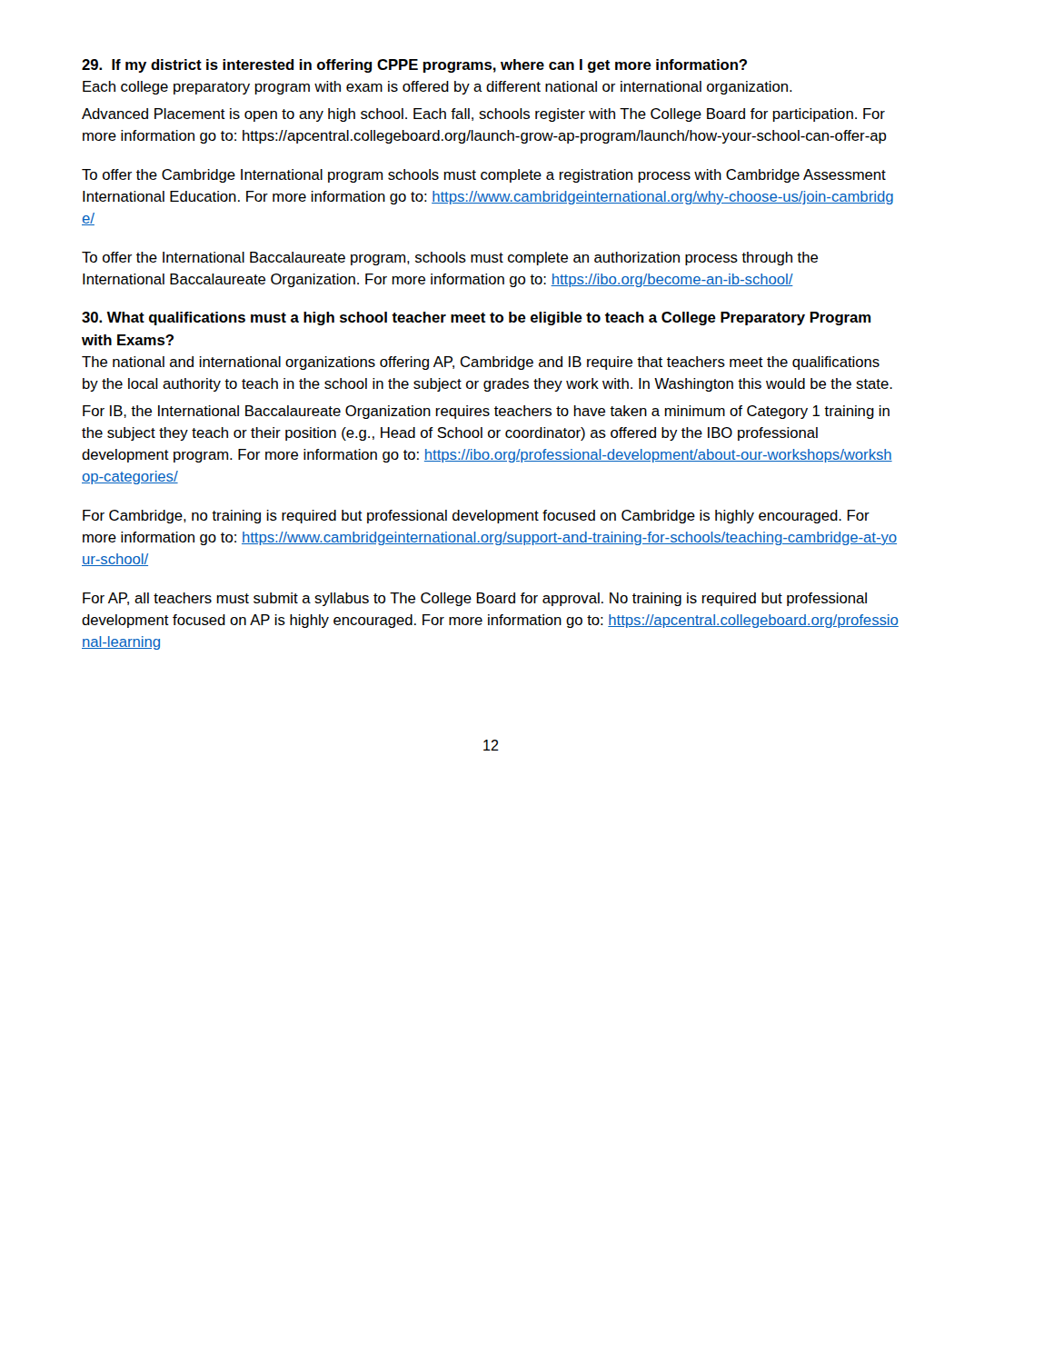29. If my district is interested in offering CPPE programs, where can I get more information?
Each college preparatory program with exam is offered by a different national or international organization.
Advanced Placement is open to any high school. Each fall, schools register with The College Board for participation. For more information go to: https://apcentral.collegeboard.org/launch-grow-ap-program/launch/how-your-school-can-offer-ap
To offer the Cambridge International program schools must complete a registration process with Cambridge Assessment International Education. For more information go to: https://www.cambridgeinternational.org/why-choose-us/join-cambridge/
To offer the International Baccalaureate program, schools must complete an authorization process through the International Baccalaureate Organization. For more information go to: https://ibo.org/become-an-ib-school/
30. What qualifications must a high school teacher meet to be eligible to teach a College Preparatory Program with Exams?
The national and international organizations offering AP, Cambridge and IB require that teachers meet the qualifications by the local authority to teach in the school in the subject or grades they work with. In Washington this would be the state.
For IB, the International Baccalaureate Organization requires teachers to have taken a minimum of Category 1 training in the subject they teach or their position (e.g., Head of School or coordinator) as offered by the IBO professional development program. For more information go to: https://ibo.org/professional-development/about-our-workshops/workshop-categories/
For Cambridge, no training is required but professional development focused on Cambridge is highly encouraged. For more information go to: https://www.cambridgeinternational.org/support-and-training-for-schools/teaching-cambridge-at-your-school/
For AP, all teachers must submit a syllabus to The College Board for approval. No training is required but professional development focused on AP is highly encouraged. For more information go to: https://apcentral.collegeboard.org/professional-learning
12